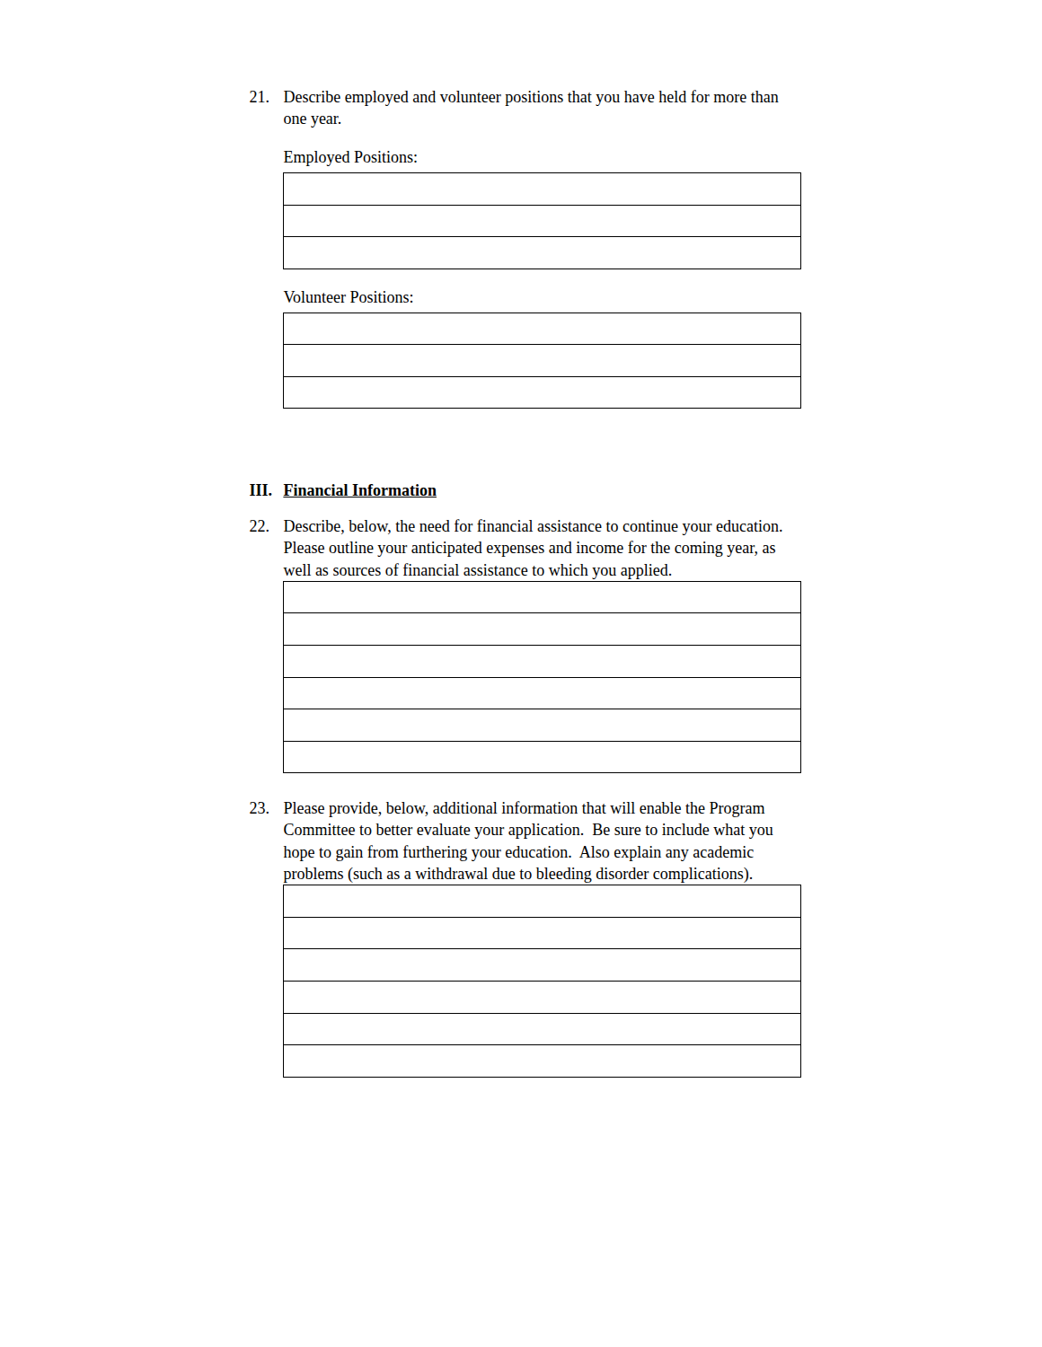21. Describe employed and volunteer positions that you have held for more than one year.
Employed Positions:
Volunteer Positions:
III. Financial Information
22. Describe, below, the need for financial assistance to continue your education. Please outline your anticipated expenses and income for the coming year, as well as sources of financial assistance to which you applied.
23. Please provide, below, additional information that will enable the Program Committee to better evaluate your application. Be sure to include what you hope to gain from furthering your education. Also explain any academic problems (such as a withdrawal due to bleeding disorder complications).